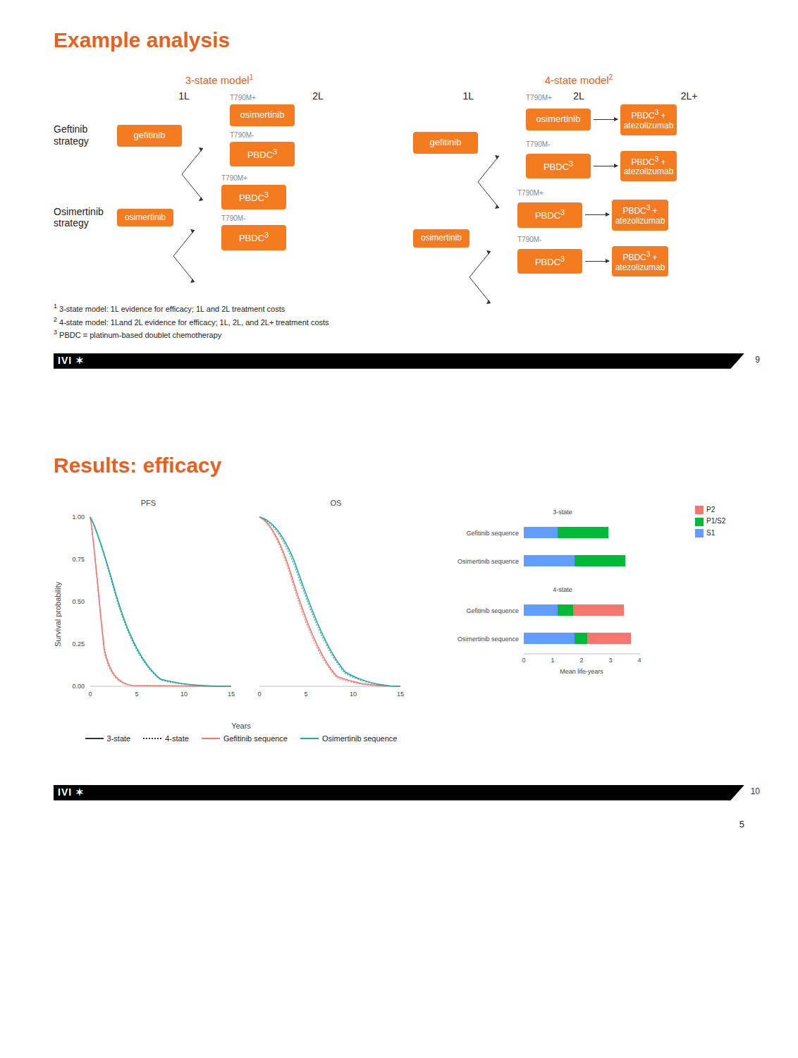Example analysis
3-state model1
1L 2L
Geftinib
strategy
gefitinib
T790M+
osimertinib
T790M-
PBDC3
Osimertinib
strategy
osimertinib
T790M+
PBDC3
T790M-
PBDC3
4-state model2
1L 2L 2L+
gefitinib
T790M+
osimertinib
PBDC3 +
atezolizumab
T790M-
PBDC3
PBDC3 +
atezolizumab
osimertinib
T790M+
PBDC3
PBDC3 +
atezolizumab
T790M-
PBDC3
PBDC3 +
atezolizumab
1 3-state model: 1L evidence for efficacy; 1L and 2L treatment costs
2 4-state model: 1Land 2L evidence for efficacy; 1L, 2L, and 2L+ treatment costs
3 PBDC = platinum-based doublet chemotherapy
IVI ✶
9
Results: efficacy
PFS OS
Survival probability
1.00 0.75 0.50 0.25 0.00 0 5 10 15 0 5 10 15
Years
3-state
4-state
Gefitinib sequence
Osimertinib sequence
3-state Gefitinib sequence Osimertinib sequence 4-state Gefitinib sequence Osimertinib sequence 0 1 2 3 4 Mean life-years
P2
P1/S2
S1
IVI ✶
10
5